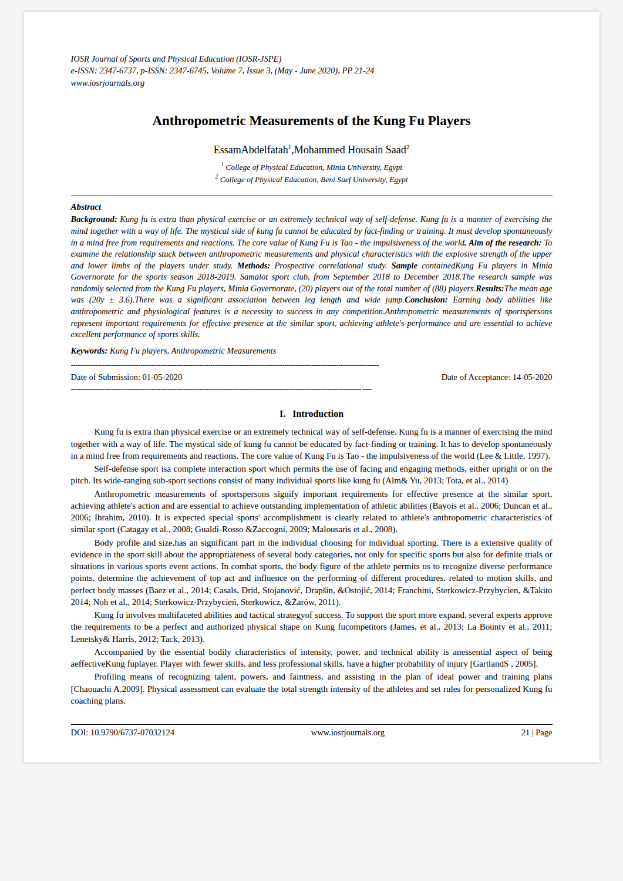IOSR Journal of Sports and Physical Education (IOSR-JSPE)
e-ISSN: 2347-6737, p-ISSN: 2347-6745, Volume 7, Issue 3, (May - June 2020), PP 21-24
www.iosrjournals.org
Anthropometric Measurements of the Kung Fu Players
EssamAbdelfatah1,Mohammed Housain Saad2
1 College of Physical Education, Minia University, Egypt
2 College of Physical Education, Beni Suef University, Egypt
Abstract
Background: Kung fu is extra than physical exercise or an extremely technical way of self-defense. Kung fu is a manner of exercising the mind together with a way of life. The mystical side of kung fu cannot be educated by fact-finding or training. It must develop spontaneously in a mind free from requirements and reactions. The core value of Kung Fu is Tao - the impulsiveness of the world. Aim of the research: To examine the relationship stuck between anthropometric measurements and physical characteristics with the explosive strength of the upper and lower limbs of the players under study. Methods: Prospective correlational study. Sample containedKung Fu players in Minia Governorate for the sports season 2018-2019. Samalot sport club, from September 2018 to December 2018.The research sample was randomly selected from the Kung Fu players, Minia Governorate, (20) players out of the total number of (88) players.Results: The mean age was (20y ± 3.6).There was a significant association between leg length and wide jump.Conclusion: Earning body abilities like anthropometric and physiological features is a necessity to success in any competition.Anthropometric measurements of sportspersons represent important requirements for effective presence at the similar sport, achieving athlete's performance and are essential to achieve excellent performance of sports skills.
Keywords: Kung Fu players, Anthropometric Measurements
-----------------------------------------------------------------------------------------------------------------------------------------
Date of Submission: 01-05-2020 Date of Acceptance: 14-05-2020
--------------------------------------------------------------------------------------------------------------------------------- ----
I. Introduction
Kung fu is extra than physical exercise or an extremely technical way of self-defense. Kung fu is a manner of exercising the mind together with a way of life. The mystical side of kung fu cannot be educated by fact-finding or training. It has to develop spontaneously in a mind free from requirements and reactions. The core value of Kung Fu is Tao - the impulsiveness of the world (Lee & Little, 1997).
Self-defense sport isa complete interaction sport which permits the use of facing and engaging methods, either upright or on the pitch. Its wide-ranging sub-sport sections consist of many individual sports like kung fu (Alm& Yu, 2013; Tota, et al., 2014)
Anthropometric measurements of sportspersons signify important requirements for effective presence at the similar sport, achieving athlete's action and are essential to achieve outstanding implementation of athletic abilities (Bayois et al., 2006; Duncan et al., 2006; Ibrahim, 2010). It is expected special sports' accomplishment is clearly related to athlete's anthropometric characteristics of similar sport (Catagay et al., 2008; Gualdi-Rosso &Zaccogni, 2009; Malousaris et al., 2008).
Body profile and size,has an significant part in the individual choosing for individual sporting. There is a extensive quality of evidence in the sport skill about the appropriateness of several body categories, not only for specific sports but also for definite trials or situations in various sports event actions. In combat sports, the body figure of the athlete permits us to recognize diverse performance points, determine the achievement of top act and influence on the performing of different procedures, related to motion skills, and perfect body masses (Baez et al., 2014; Casals, Drid, Stojanović, Drapšin, &Ostojić, 2014; Franchini, Sterkowicz-Przybycien, &Takito 2014; Noh et al., 2014; Sterkowicz-Przybycień, Sterkowicz, &Żarów, 2011).
Kung fu involves multifaceted abilities and tactical strategyof success. To support the sport more expand, several experts approve the requirements to be a perfect and authorized physical shape on Kung fucompetitors (James, et al., 2013; La Bounty et al., 2011; Lenetsky& Harris, 2012; Tack, 2013).
Accompanied by the essential bodily characteristics of intensity, power, and technical ability is anessential aspect of being aeffectiveKung fuplayer. Player with fewer skills, and less professional skills, have a higher probability of injury [GartlandS , 2005].
Profiling means of recognizing talent, powers, and faintness, and assisting in the plan of ideal power and training plans [Chaouachi A,2009]. Physical assessment can evaluate the total strength intensity of the athletes and set rules for personalized Kung fu coaching plans.
DOI: 10.9790/6737-07032124 www.iosrjournals.org 21 | Page